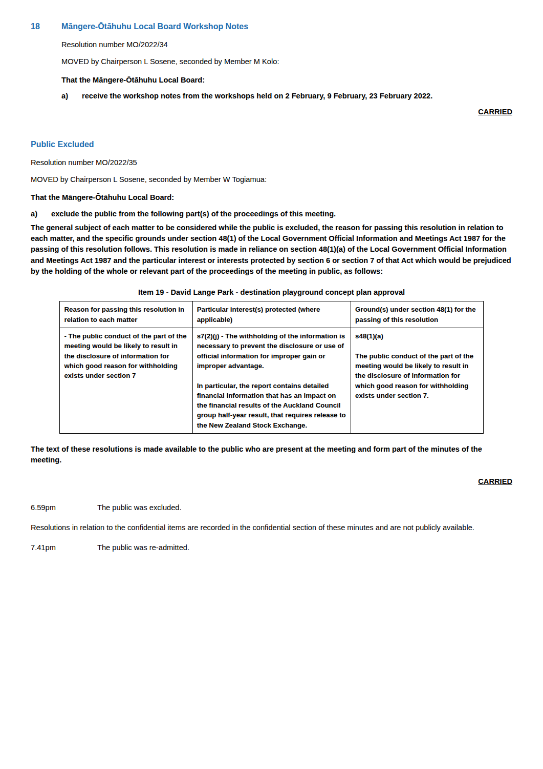18 Māngere-Ōtāhuhu Local Board Workshop Notes
Resolution number MO/2022/34
MOVED by Chairperson L Sosene, seconded by Member M Kolo:
That the Māngere-Ōtāhuhu Local Board:
a) receive the workshop notes from the workshops held on 2 February, 9 February, 23 February 2022.
CARRIED
Public Excluded
Resolution number MO/2022/35
MOVED by Chairperson L Sosene, seconded by Member W Togiamua:
That the Māngere-Ōtāhuhu Local Board:
a) exclude the public from the following part(s) of the proceedings of this meeting.
The general subject of each matter to be considered while the public is excluded, the reason for passing this resolution in relation to each matter, and the specific grounds under section 48(1) of the Local Government Official Information and Meetings Act 1987 for the passing of this resolution follows. This resolution is made in reliance on section 48(1)(a) of the Local Government Official Information and Meetings Act 1987 and the particular interest or interests protected by section 6 or section 7 of that Act which would be prejudiced by the holding of the whole or relevant part of the proceedings of the meeting in public, as follows:
Item 19 - David Lange Park - destination playground concept plan approval
| Reason for passing this resolution in relation to each matter | Particular interest(s) protected (where applicable) | Ground(s) under section 48(1) for the passing of this resolution |
| --- | --- | --- |
| - The public conduct of the part of the meeting would be likely to result in the disclosure of information for which good reason for withholding exists under section 7 | s7(2)(j) - The withholding of the information is necessary to prevent the disclosure or use of official information for improper gain or improper advantage. In particular, the report contains detailed financial information that has an impact on the financial results of the Auckland Council group half-year result, that requires release to the New Zealand Stock Exchange. | s48(1)(a) The public conduct of the part of the meeting would be likely to result in the disclosure of information for which good reason for withholding exists under section 7. |
The text of these resolutions is made available to the public who are present at the meeting and form part of the minutes of the meeting.
CARRIED
6.59pm The public was excluded.
Resolutions in relation to the confidential items are recorded in the confidential section of these minutes and are not publicly available.
7.41pm The public was re-admitted.